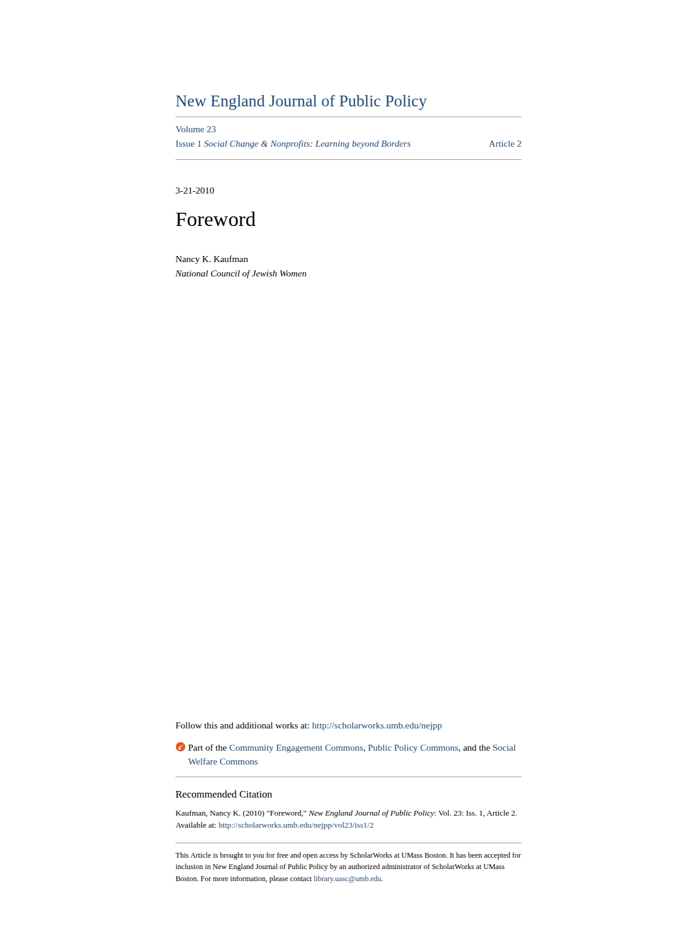New England Journal of Public Policy
Volume 23
Issue 1 Social Change & Nonprofits: Learning beyond Borders
Article 2
3-21-2010
Foreword
Nancy K. Kaufman
National Council of Jewish Women
Follow this and additional works at: http://scholarworks.umb.edu/nejpp
Part of the Community Engagement Commons, Public Policy Commons, and the Social Welfare Commons
Recommended Citation
Kaufman, Nancy K. (2010) "Foreword," New England Journal of Public Policy: Vol. 23: Iss. 1, Article 2.
Available at: http://scholarworks.umb.edu/nejpp/vol23/iss1/2
This Article is brought to you for free and open access by ScholarWorks at UMass Boston. It has been accepted for inclusion in New England Journal of Public Policy by an authorized administrator of ScholarWorks at UMass Boston. For more information, please contact library.uasc@umb.edu.